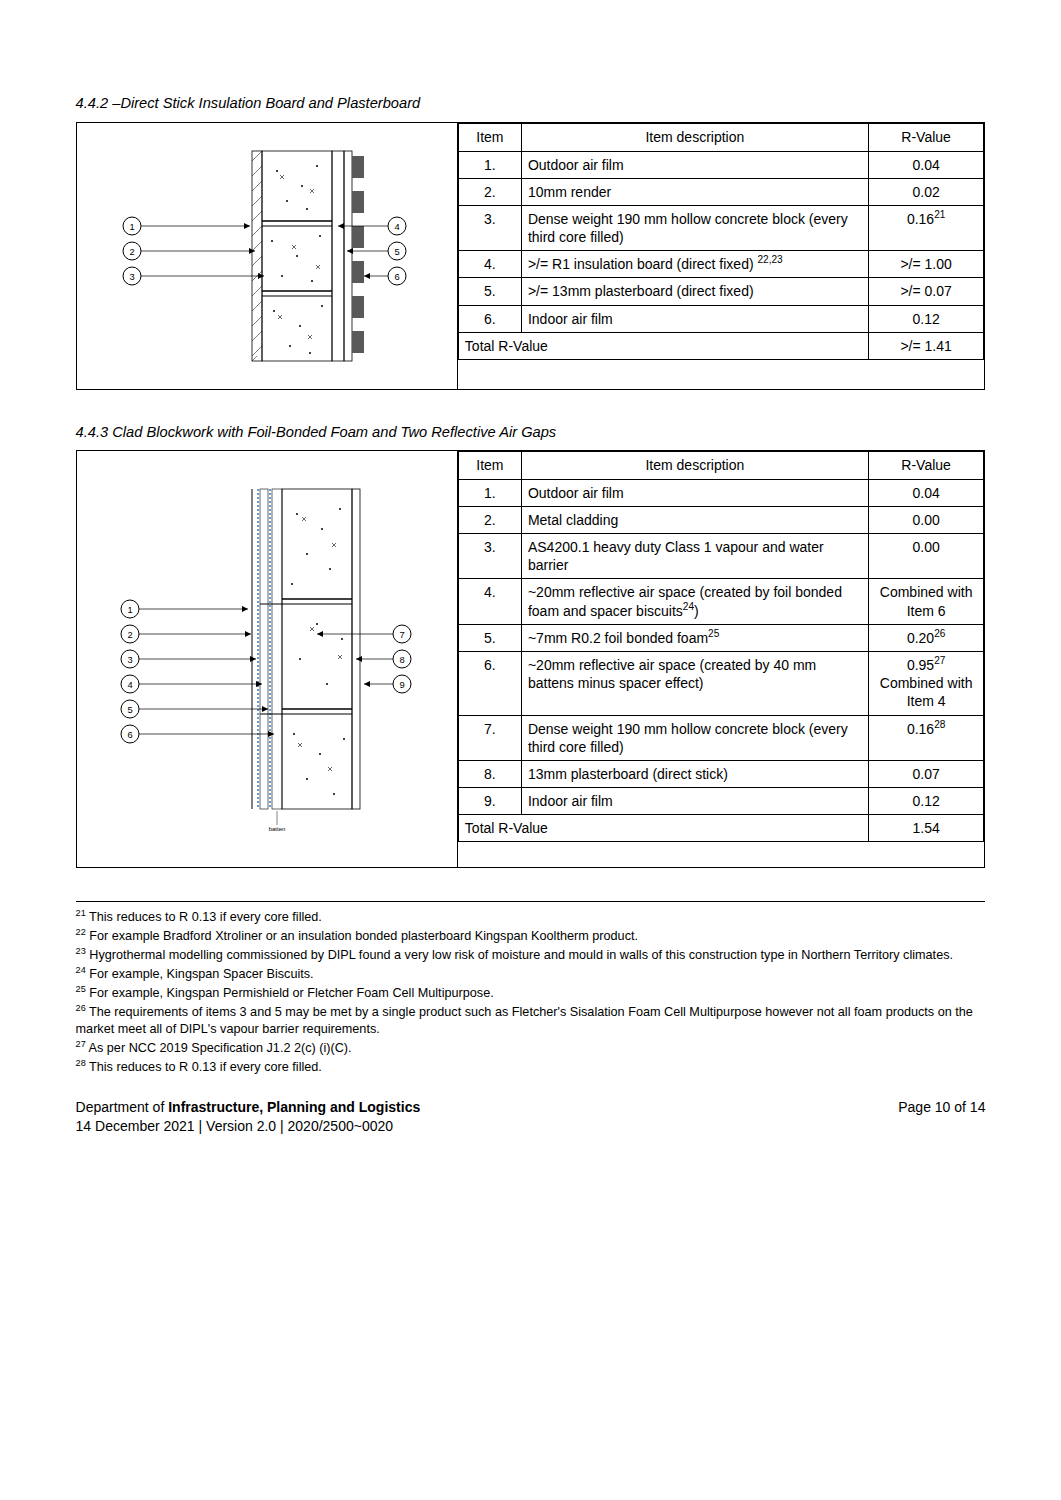4.4.2 –Direct Stick Insulation Board and Plasterboard
1 2 3 4 5 6
| Item | Item description | R-Value |
| --- | --- | --- |
| 1. | Outdoor air film | 0.04 |
| 2. | 10mm render | 0.02 |
| 3. | Dense weight 190 mm hollow concrete block (every third core filled) | 0.16 21 |
| 4. | >/= R1 insulation board (direct fixed) 22,23 | >/= 1.00 |
| 5. | >/= 13mm plasterboard (direct fixed) | >/= 0.07 |
| 6. | Indoor air film | 0.12 |
| Total R-Value | >/= 1.41 |
4.4.3 Clad Blockwork with Foil-Bonded Foam and Two Reflective Air Gaps
batten 1 2 3 4 5 6 7 8 9
| Item | Item description | R-Value |
| --- | --- | --- |
| 1. | Outdoor air film | 0.04 |
| 2. | Metal cladding | 0.00 |
| 3. | AS4200.1 heavy duty Class 1 vapour and water barrier | 0.00 |
| 4. | ~20mm reflective air space (created by foil bonded foam and spacer biscuits 24 ) | Combined with Item 6 |
| 5. | ~7mm R0.2 foil bonded foam 25 | 0.20 26 |
| 6. | ~20mm reflective air space (created by 40 mm battens minus spacer effect) | 0.95 27 Combined with Item 4 |
| 7. | Dense weight 190 mm hollow concrete block (every third core filled) | 0.16 28 |
| 8. | 13mm plasterboard (direct stick) | 0.07 |
| 9. | Indoor air film | 0.12 |
| Total R-Value | 1.54 |
21 This reduces to R 0.13 if every core filled.
22 For example Bradford Xtroliner or an insulation bonded plasterboard Kingspan Kooltherm product.
23 Hygrothermal modelling commissioned by DIPL found a very low risk of moisture and mould in walls of this construction type in Northern Territory climates.
24 For example, Kingspan Spacer Biscuits.
25 For example, Kingspan Permishield or Fletcher Foam Cell Multipurpose.
26 The requirements of items 3 and 5 may be met by a single product such as Fletcher's Sisalation Foam Cell Multipurpose however not all foam products on the market meet all of DIPL's vapour barrier requirements.
27 As per NCC 2019 Specification J1.2 2(c) (i)(C).
28 This reduces to R 0.13 if every core filled.
Department of Infrastructure, Planning and Logistics
14 December 2021 | Version 2.0 | 2020/2500~0020
Page 10 of 14